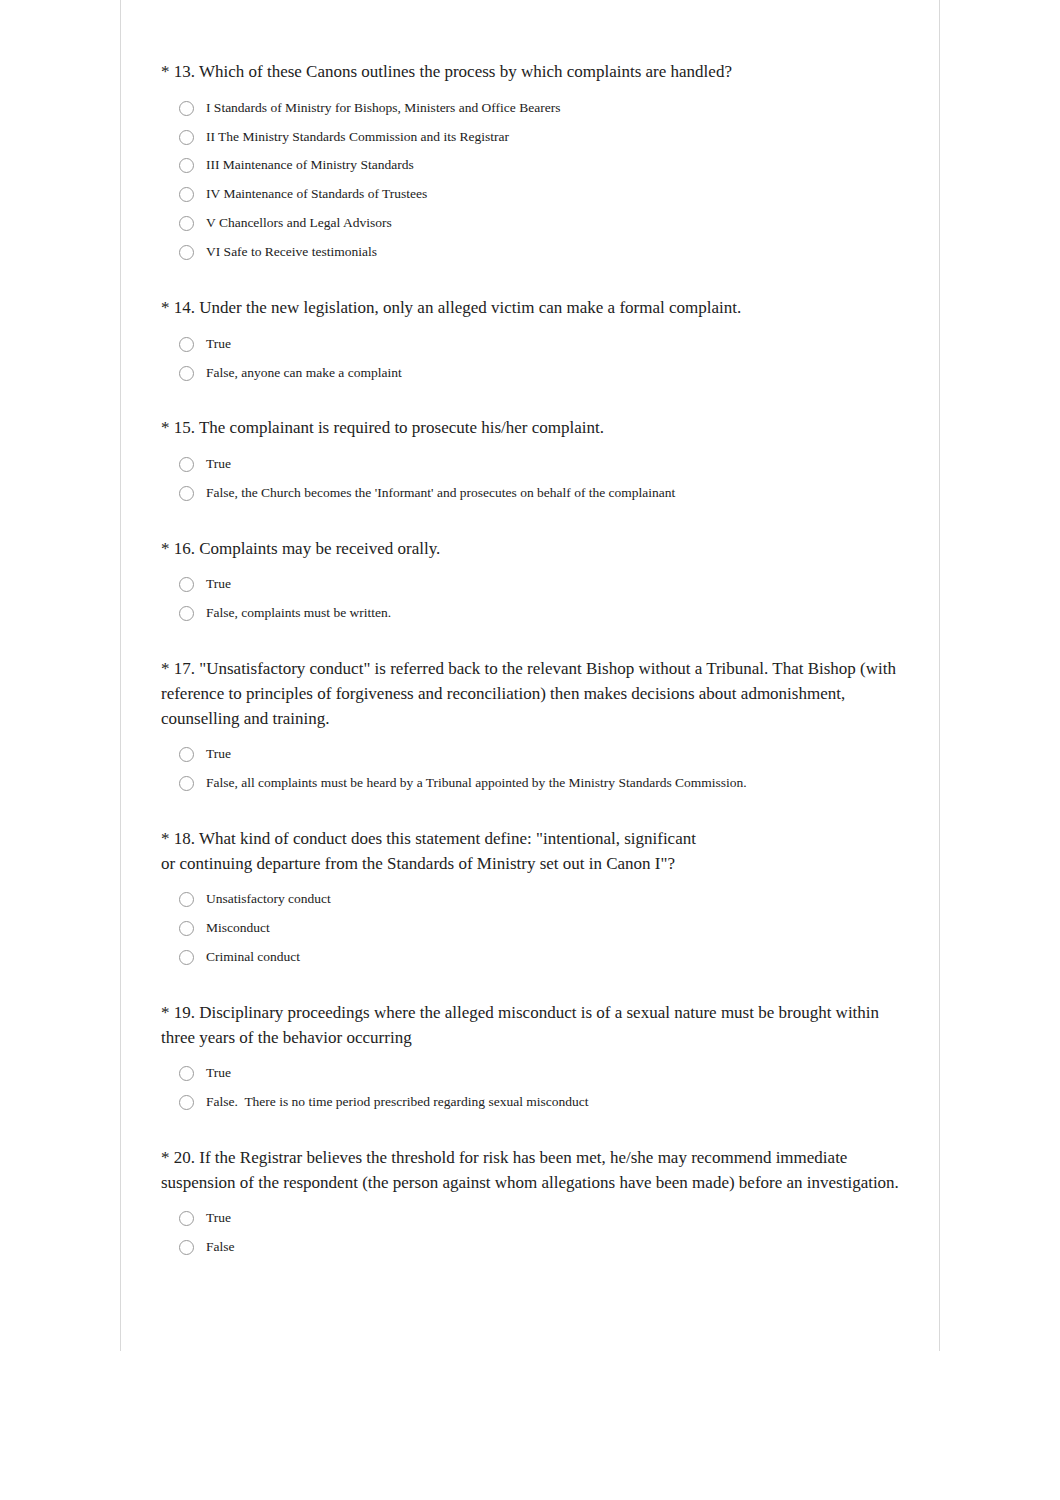* 13. Which of these Canons outlines the process by which complaints are handled?
I Standards of Ministry for Bishops, Ministers and Office Bearers
II The Ministry Standards Commission and its Registrar
III Maintenance of Ministry Standards
IV Maintenance of Standards of Trustees
V Chancellors and Legal Advisors
VI Safe to Receive testimonials
* 14. Under the new legislation, only an alleged victim can make a formal complaint.
True
False, anyone can make a complaint
* 15. The complainant is required to prosecute his/her complaint.
True
False, the Church becomes the 'Informant' and prosecutes on behalf of the complainant
* 16. Complaints may be received orally.
True
False, complaints must be written.
* 17. "Unsatisfactory conduct" is referred back to the relevant Bishop without a Tribunal. That Bishop (with reference to principles of forgiveness and reconciliation) then makes decisions about admonishment, counselling and training.
True
False, all complaints must be heard by a Tribunal appointed by the Ministry Standards Commission.
* 18. What kind of conduct does this statement define: "intentional, significant
or continuing departure from the Standards of Ministry set out in Canon I"?
Unsatisfactory conduct
Misconduct
Criminal conduct
* 19. Disciplinary proceedings where the alleged misconduct is of a sexual nature must be brought within three years of the behavior occurring
True
False. There is no time period prescribed regarding sexual misconduct
* 20. If the Registrar believes the threshold for risk has been met, he/she may recommend immediate suspension of the respondent (the person against whom allegations have been made) before an investigation.
True
False